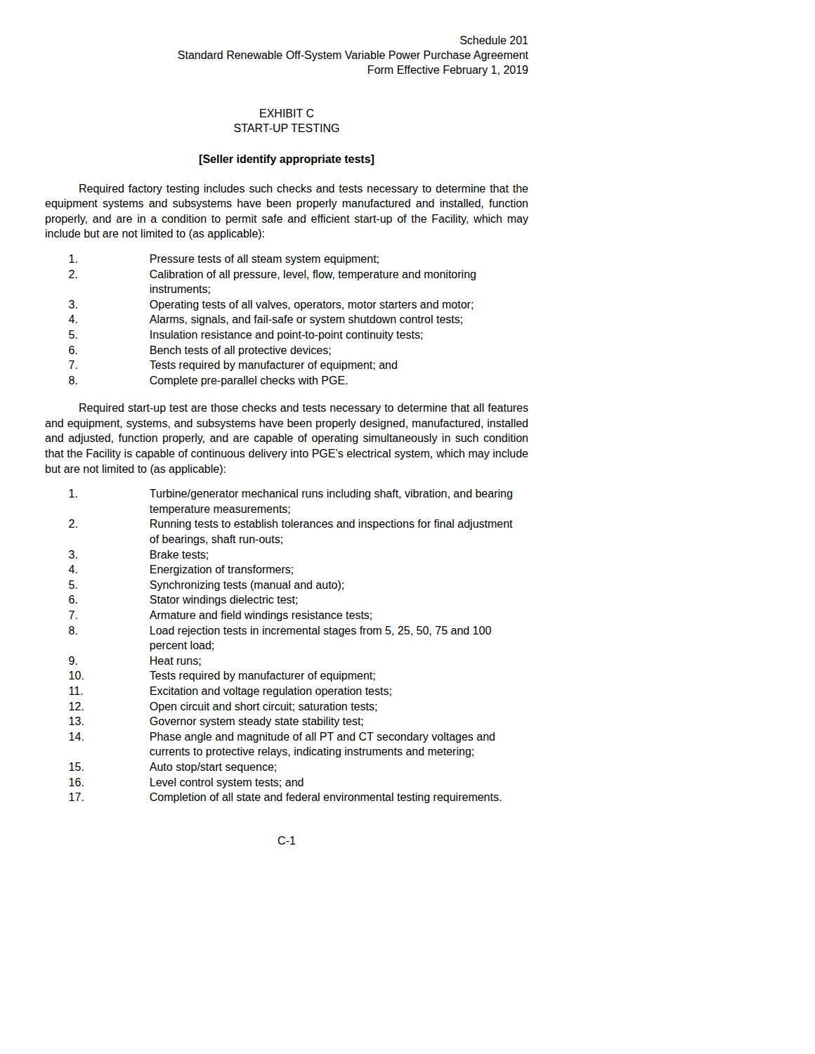Schedule 201
Standard Renewable Off-System Variable Power Purchase Agreement
Form Effective February 1, 2019
EXHIBIT C
START-UP TESTING
[Seller identify appropriate tests]
Required factory testing includes such checks and tests necessary to determine that the equipment systems and subsystems have been properly manufactured and installed, function properly, and are in a condition to permit safe and efficient start-up of the Facility, which may include but are not limited to (as applicable):
Pressure tests of all steam system equipment;
Calibration of all pressure, level, flow, temperature and monitoring instruments;
Operating tests of all valves, operators, motor starters and motor;
Alarms, signals, and fail-safe or system shutdown control tests;
Insulation resistance and point-to-point continuity tests;
Bench tests of all protective devices;
Tests required by manufacturer of equipment; and
Complete pre-parallel checks with PGE.
Required start-up test are those checks and tests necessary to determine that all features and equipment, systems, and subsystems have been properly designed, manufactured, installed and adjusted, function properly, and are capable of operating simultaneously in such condition that the Facility is capable of continuous delivery into PGE’s electrical system, which may include but are not limited to (as applicable):
Turbine/generator mechanical runs including shaft, vibration, and bearing temperature measurements;
Running tests to establish tolerances and inspections for final adjustment of bearings, shaft run-outs;
Brake tests;
Energization of transformers;
Synchronizing tests (manual and auto);
Stator windings dielectric test;
Armature and field windings resistance tests;
Load rejection tests in incremental stages from 5, 25, 50, 75 and 100 percent load;
Heat runs;
Tests required by manufacturer of equipment;
Excitation and voltage regulation operation tests;
Open circuit and short circuit; saturation tests;
Governor system steady state stability test;
Phase angle and magnitude of all PT and CT secondary voltages and currents to protective relays, indicating instruments and metering;
Auto stop/start sequence;
Level control system tests; and
Completion of all state and federal environmental testing requirements.
C-1